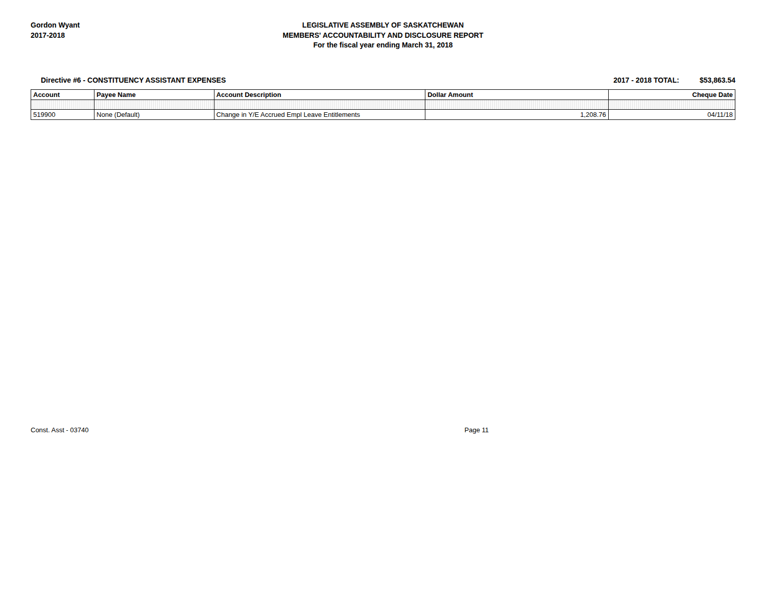Gordon Wyant
2017-2018
LEGISLATIVE ASSEMBLY OF SASKATCHEWAN
MEMBERS' ACCOUNTABILITY AND DISCLOSURE REPORT
For the fiscal year ending March 31, 2018
Directive #6 - CONSTITUENCY ASSISTANT EXPENSES
2017 - 2018 TOTAL: $53,863.54
| Account | Payee Name | Account Description | Dollar Amount | Cheque Date |
| --- | --- | --- | --- | --- |
| 519900 | None (Default) | Change in Y/E Accrued Empl Leave Entitlements | 1,208.76 | 04/11/18 |
Const. Asst - 03740
Page 11